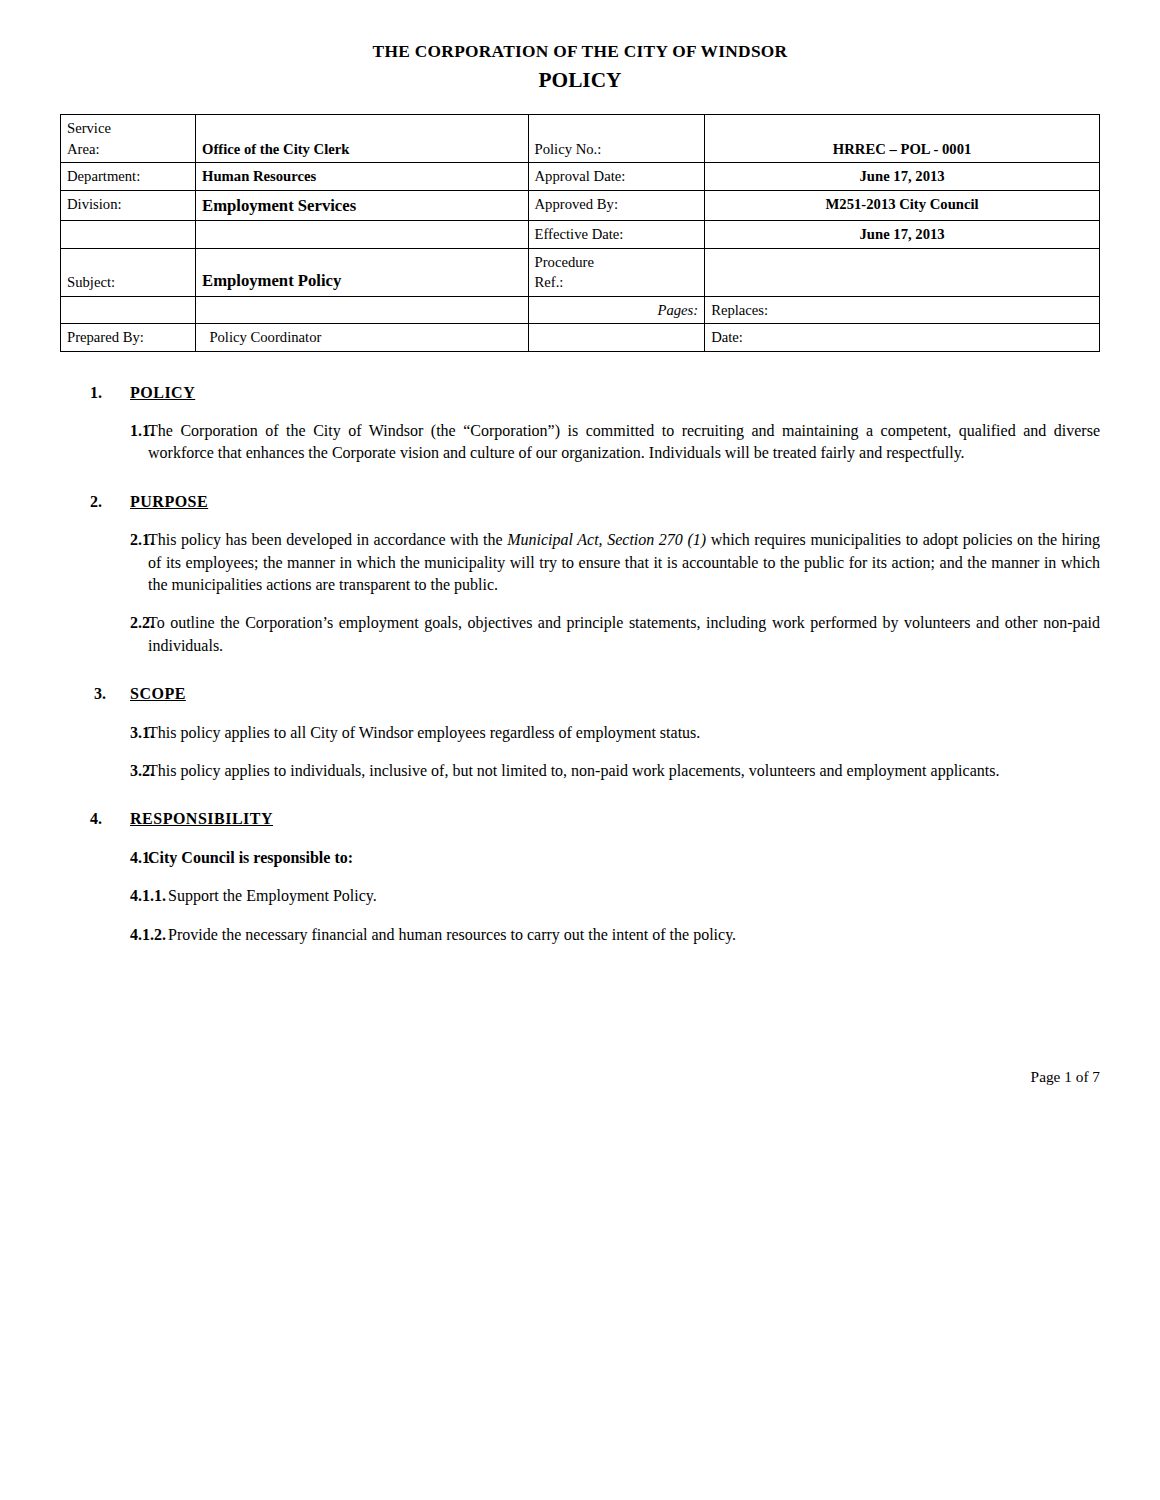THE CORPORATION OF THE CITY OF WINDSOR
POLICY
| Service Area: | Office of the City Clerk | Policy No.: | HRREC – POL - 0001 |
| Department: | Human Resources | Approval Date: | June 17, 2013 |
| Division: | Employment Services | Approved By: | M251-2013 City Council |
| | | Effective Date: | June 17, 2013 |
| Subject: | Employment Policy | Procedure Ref.: | |
| | | Pages: | Replaces: |
| Prepared By: | Policy Coordinator | | Date: |
1. POLICY
1.1. The Corporation of the City of Windsor (the “Corporation”) is committed to recruiting and maintaining a competent, qualified and diverse workforce that enhances the Corporate vision and culture of our organization. Individuals will be treated fairly and respectfully.
2. PURPOSE
2.1. This policy has been developed in accordance with the Municipal Act, Section 270 (1) which requires municipalities to adopt policies on the hiring of its employees; the manner in which the municipality will try to ensure that it is accountable to the public for its action; and the manner in which the municipalities actions are transparent to the public.
2.2. To outline the Corporation’s employment goals, objectives and principle statements, including work performed by volunteers and other non-paid individuals.
3. SCOPE
3.1. This policy applies to all City of Windsor employees regardless of employment status.
3.2. This policy applies to individuals, inclusive of, but not limited to, non-paid work placements, volunteers and employment applicants.
4. RESPONSIBILITY
4.1. City Council is responsible to:
4.1.1. Support the Employment Policy.
4.1.2. Provide the necessary financial and human resources to carry out the intent of the policy.
Page 1 of 7